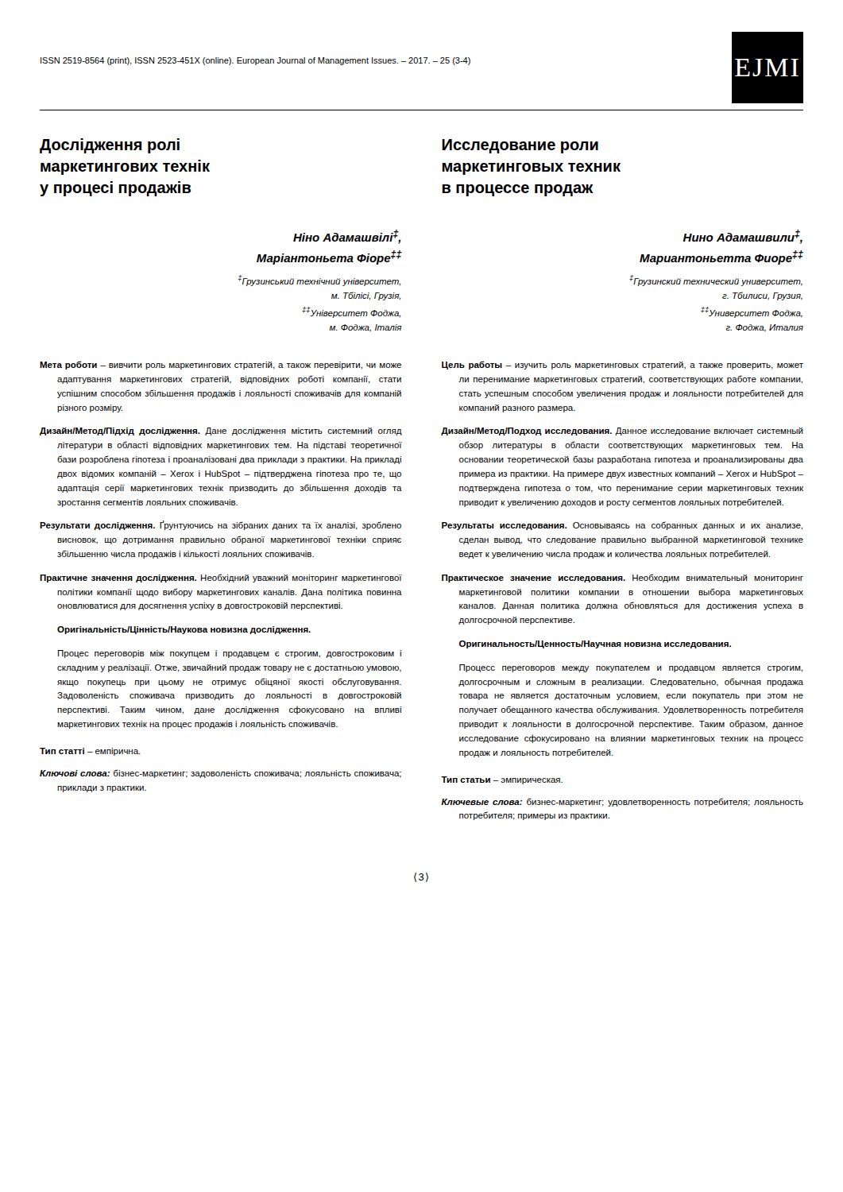ISSN 2519-8564 (print), ISSN 2523-451X (online). European Journal of Management Issues. – 2017. – 25 (3-4)
EJMI
Дослідження ролі
маркетингових технік
у процесі продажів
Ніно Адамашвілі‡,
Маріантоньета Фіоре‡‡
‡Грузинський технічний університет,
м. Тбілісі, Грузія,
‡‡Університет Фоджа,
м. Фоджа, Італія
Мета роботи – вивчити роль маркетингових стратегій, а також перевірити, чи може адаптування маркетингових стратегій, відповідних роботі компанії, стати успішним способом збільшення продажів і лояльності споживачів для компаній різного розміру.
Дизайн/Метод/Підхід дослідження. Дане дослідження містить системний огляд літератури в області відповідних маркетингових тем. На підставі теоретичної бази розроблена гіпотеза і проаналізовані два приклади з практики. На прикладі двох відомих компаній – Xerox і HubSpot – підтверджена гіпотеза про те, що адаптація серії маркетингових технік призводить до збільшення доходів та зростання сегментів лояльних споживачів.
Результати дослідження. Ґрунтуючись на зібраних даних та їх аналізі, зроблено висновок, що дотримання правильно обраної маркетингової техніки сприяє збільшенню числа продажів і кількості лояльних споживачів.
Практичне значення дослідження. Необхідний уважний моніторинг маркетингової політики компанії щодо вибору маркетингових каналів. Дана політика повинна оновлюватися для досягнення успіху в довгостроковій перспективі.
Оригінальність/Цінність/Наукова новизна дослідження.
Процес переговорів між покупцем і продавцем є строгим, довгостроковим і складним у реалізації. Отже, звичайний продаж товару не є достатньою умовою, якщо покупець при цьому не отримує обіцяної якості обслуговування. Задоволеність споживача призводить до лояльності в довгостроковій перспективі. Таким чином, дане дослідження сфокусовано на впливі маркетингових технік на процес продажів і лояльність споживачів.
Тип статті – емпірична.
Ключові слова: бізнес-маркетинг; задоволеність споживача; лояльність споживача; приклади з практики.
Исследование роли
маркетинговых техник
в процессе продаж
Нино Адамашвили‡,
Мариантоньетта Фиоре‡‡
‡Грузинский технический университет,
г. Тбилиси, Грузия,
‡‡Университет Фоджа,
г. Фоджа, Италия
Цель работы – изучить роль маркетинговых стратегий, а также проверить, может ли перенимание маркетинговых стратегий, соответствующих работе компании, стать успешным способом увеличения продаж и лояльности потребителей для компаний разного размера.
Дизайн/Метод/Подход исследования. Данное исследование включает системный обзор литературы в области соответствующих маркетинговых тем. На основании теоретической базы разработана гипотеза и проанализированы два примера из практики. На примере двух известных компаний – Xerox и HubSpot – подтверждена гипотеза о том, что перенимание серии маркетинговых техник приводит к увеличению доходов и росту сегментов лояльных потребителей.
Результаты исследования. Основываясь на собранных данных и их анализе, сделан вывод, что следование правильно выбранной маркетинговой технике ведет к увеличению числа продаж и количества лояльных потребителей.
Практическое значение исследования. Необходим внимательный мониторинг маркетинговой политики компании в отношении выбора маркетинговых каналов. Данная политика должна обновляться для достижения успеха в долгосрочной перспективе.
Оригинальность/Ценность/Научная новизна исследования.
Процесс переговоров между покупателем и продавцом является строгим, долгосрочным и сложным в реализации. Следовательно, обычная продажа товара не является достаточным условием, если покупатель при этом не получает обещанного качества обслуживания. Удовлетворенность потребителя приводит к лояльности в долгосрочной перспективе. Таким образом, данное исследование сфокусировано на влиянии маркетинговых техник на процесс продаж и лояльность потребителей.
Тип статьи – эмпирическая.
Ключевые слова: бизнес-маркетинг; удовлетворенность потребителя; лояльность потребителя; примеры из практики.
⟨3⟩